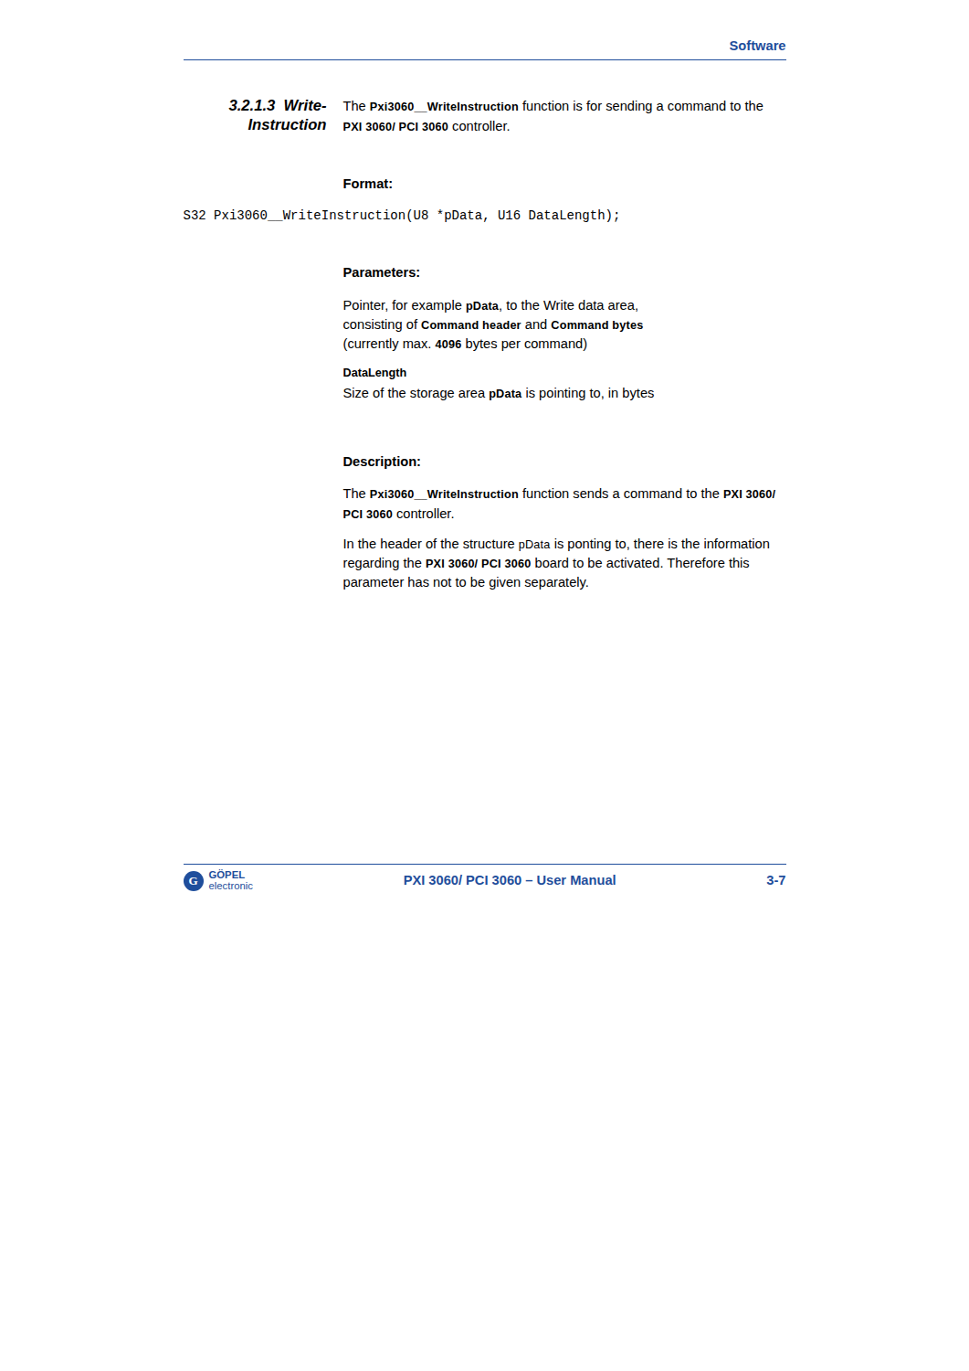Software
3.2.1.3 Write-
Instruction
The Pxi3060__WriteInstruction function is for sending a command to the PXI 3060/ PCI 3060 controller.
Format:
S32 Pxi3060__WriteInstruction(U8 *pData, U16 DataLength);
Parameters:
Pointer, for example pData, to the Write data area,
consisting of Command header and Command bytes
(currently max. 4096 bytes per command)
DataLength
Size of the storage area pData is pointing to, in bytes
Description:
The Pxi3060__WriteInstruction function sends a command to the PXI 3060/ PCI 3060 controller.
In the header of the structure pData is ponting to, there is the information regarding the PXI 3060/ PCI 3060 board to be activated. Therefore this parameter has not to be given separately.
G GÖPEL
electronic
PXI 3060/ PCI 3060 – User Manual
3-7